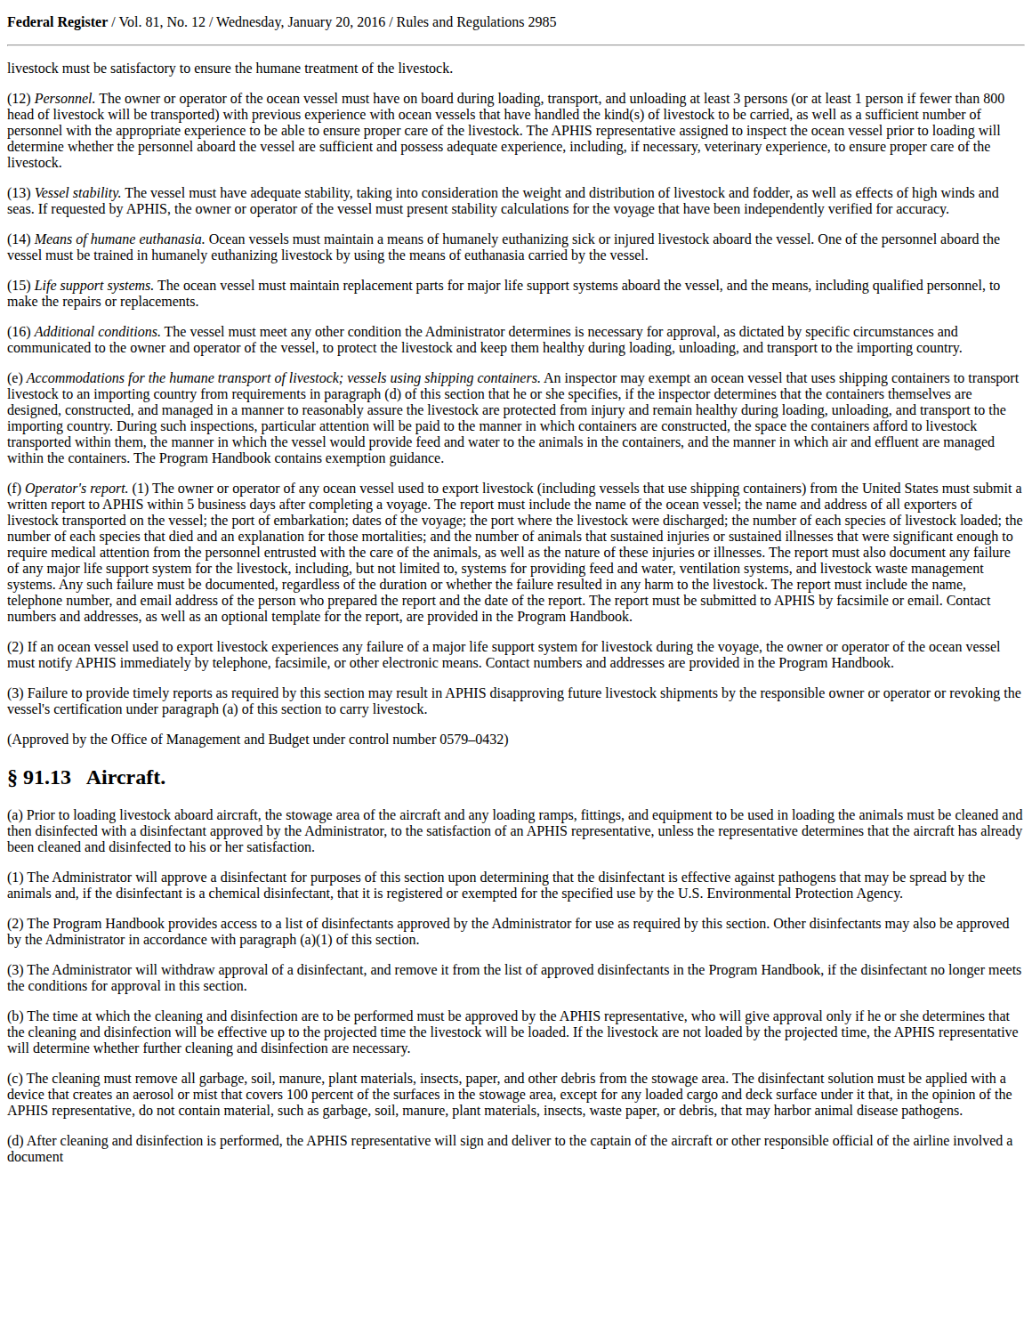Federal Register / Vol. 81, No. 12 / Wednesday, January 20, 2016 / Rules and Regulations 2985
livestock must be satisfactory to ensure the humane treatment of the livestock.
(12) Personnel. The owner or operator of the ocean vessel must have on board during loading, transport, and unloading at least 3 persons (or at least 1 person if fewer than 800 head of livestock will be transported) with previous experience with ocean vessels that have handled the kind(s) of livestock to be carried, as well as a sufficient number of personnel with the appropriate experience to be able to ensure proper care of the livestock. The APHIS representative assigned to inspect the ocean vessel prior to loading will determine whether the personnel aboard the vessel are sufficient and possess adequate experience, including, if necessary, veterinary experience, to ensure proper care of the livestock.
(13) Vessel stability. The vessel must have adequate stability, taking into consideration the weight and distribution of livestock and fodder, as well as effects of high winds and seas. If requested by APHIS, the owner or operator of the vessel must present stability calculations for the voyage that have been independently verified for accuracy.
(14) Means of humane euthanasia. Ocean vessels must maintain a means of humanely euthanizing sick or injured livestock aboard the vessel. One of the personnel aboard the vessel must be trained in humanely euthanizing livestock by using the means of euthanasia carried by the vessel.
(15) Life support systems. The ocean vessel must maintain replacement parts for major life support systems aboard the vessel, and the means, including qualified personnel, to make the repairs or replacements.
(16) Additional conditions. The vessel must meet any other condition the Administrator determines is necessary for approval, as dictated by specific circumstances and communicated to the owner and operator of the vessel, to protect the livestock and keep them healthy during loading, unloading, and transport to the importing country.
(e) Accommodations for the humane transport of livestock; vessels using shipping containers. An inspector may exempt an ocean vessel that uses shipping containers to transport livestock to an importing country from requirements in paragraph (d) of this section that he or she specifies, if the inspector determines that the containers themselves are designed, constructed, and managed in a manner to reasonably assure the livestock are protected from injury and remain healthy during loading, unloading, and transport to the importing country. During such inspections, particular attention will be paid to the manner in which containers are constructed, the space the containers afford to livestock transported within them, the manner in which the vessel would provide feed and water to the animals in the containers, and the manner in which air and effluent are managed within the containers. The Program Handbook contains exemption guidance.
(f) Operator's report. (1) The owner or operator of any ocean vessel used to export livestock (including vessels that use shipping containers) from the United States must submit a written report to APHIS within 5 business days after completing a voyage. The report must include the name of the ocean vessel; the name and address of all exporters of livestock transported on the vessel; the port of embarkation; dates of the voyage; the port where the livestock were discharged; the number of each species of livestock loaded; the number of each species that died and an explanation for those mortalities; and the number of animals that sustained injuries or sustained illnesses that were significant enough to require medical attention from the personnel entrusted with the care of the animals, as well as the nature of these injuries or illnesses. The report must also document any failure of any major life support system for the livestock, including, but not limited to, systems for providing feed and water, ventilation systems, and livestock waste management systems. Any such failure must be documented, regardless of the duration or whether the failure resulted in any harm to the livestock. The report must include the name, telephone number, and email address of the person who prepared the report and the date of the report. The report must be submitted to APHIS by facsimile or email. Contact numbers and addresses, as well as an optional template for the report, are provided in the Program Handbook.
(2) If an ocean vessel used to export livestock experiences any failure of a major life support system for livestock during the voyage, the owner or operator of the ocean vessel must notify APHIS immediately by telephone, facsimile, or other electronic means. Contact numbers and addresses are provided in the Program Handbook.
(3) Failure to provide timely reports as required by this section may result in APHIS disapproving future livestock shipments by the responsible owner or operator or revoking the vessel's certification under paragraph (a) of this section to carry livestock.
(Approved by the Office of Management and Budget under control number 0579–0432)
§ 91.13 Aircraft.
(a) Prior to loading livestock aboard aircraft, the stowage area of the aircraft and any loading ramps, fittings, and equipment to be used in loading the animals must be cleaned and then disinfected with a disinfectant approved by the Administrator, to the satisfaction of an APHIS representative, unless the representative determines that the aircraft has already been cleaned and disinfected to his or her satisfaction.
(1) The Administrator will approve a disinfectant for purposes of this section upon determining that the disinfectant is effective against pathogens that may be spread by the animals and, if the disinfectant is a chemical disinfectant, that it is registered or exempted for the specified use by the U.S. Environmental Protection Agency.
(2) The Program Handbook provides access to a list of disinfectants approved by the Administrator for use as required by this section. Other disinfectants may also be approved by the Administrator in accordance with paragraph (a)(1) of this section.
(3) The Administrator will withdraw approval of a disinfectant, and remove it from the list of approved disinfectants in the Program Handbook, if the disinfectant no longer meets the conditions for approval in this section.
(b) The time at which the cleaning and disinfection are to be performed must be approved by the APHIS representative, who will give approval only if he or she determines that the cleaning and disinfection will be effective up to the projected time the livestock will be loaded. If the livestock are not loaded by the projected time, the APHIS representative will determine whether further cleaning and disinfection are necessary.
(c) The cleaning must remove all garbage, soil, manure, plant materials, insects, paper, and other debris from the stowage area. The disinfectant solution must be applied with a device that creates an aerosol or mist that covers 100 percent of the surfaces in the stowage area, except for any loaded cargo and deck surface under it that, in the opinion of the APHIS representative, do not contain material, such as garbage, soil, manure, plant materials, insects, waste paper, or debris, that may harbor animal disease pathogens.
(d) After cleaning and disinfection is performed, the APHIS representative will sign and deliver to the captain of the aircraft or other responsible official of the airline involved a document